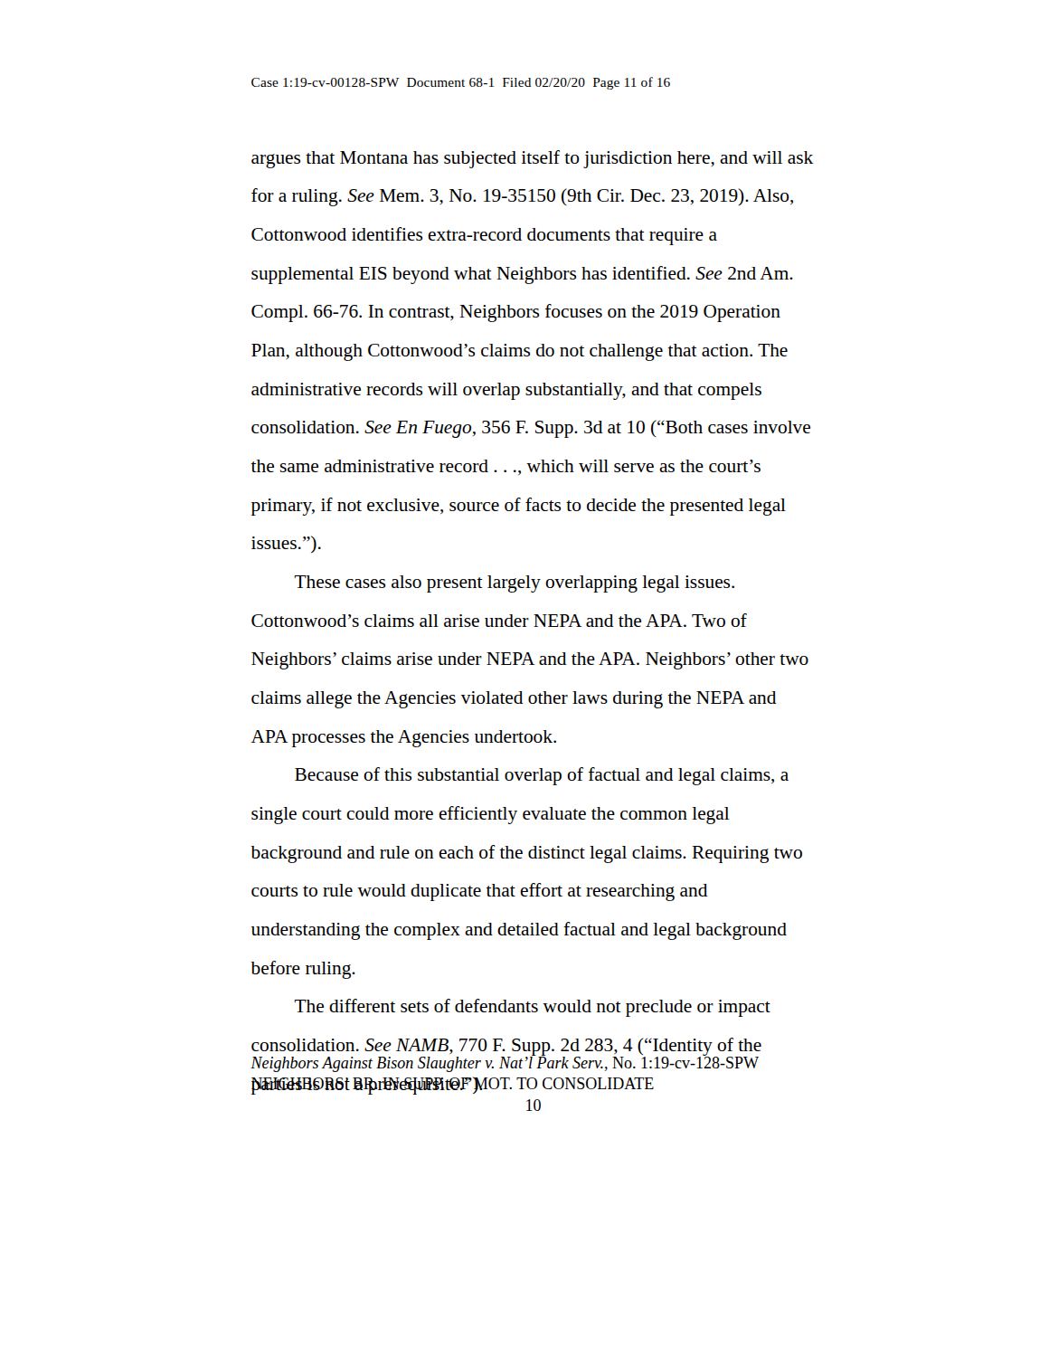Case 1:19-cv-00128-SPW Document 68-1 Filed 02/20/20 Page 11 of 16
argues that Montana has subjected itself to jurisdiction here, and will ask for a ruling. See Mem. 3, No. 19-35150 (9th Cir. Dec. 23, 2019). Also, Cottonwood identifies extra-record documents that require a supplemental EIS beyond what Neighbors has identified. See 2nd Am. Compl. 66-76. In contrast, Neighbors focuses on the 2019 Operation Plan, although Cottonwood’s claims do not challenge that action. The administrative records will overlap substantially, and that compels consolidation. See En Fuego, 356 F. Supp. 3d at 10 (“Both cases involve the same administrative record . . ., which will serve as the court’s primary, if not exclusive, source of facts to decide the presented legal issues.”).
These cases also present largely overlapping legal issues. Cottonwood’s claims all arise under NEPA and the APA. Two of Neighbors’ claims arise under NEPA and the APA. Neighbors’ other two claims allege the Agencies violated other laws during the NEPA and APA processes the Agencies undertook.
Because of this substantial overlap of factual and legal claims, a single court could more efficiently evaluate the common legal background and rule on each of the distinct legal claims. Requiring two courts to rule would duplicate that effort at researching and understanding the complex and detailed factual and legal background before ruling.
The different sets of defendants would not preclude or impact consolidation. See NAMB, 770 F. Supp. 2d 283, 4 (“Identity of the parties is not a prerequisite.”).
Neighbors Against Bison Slaughter v. Nat’l Park Serv., No. 1:19-cv-128-SPW
NEIGHBORS’ BR. IN SUPP. OF MOT. TO CONSOLIDATE
10